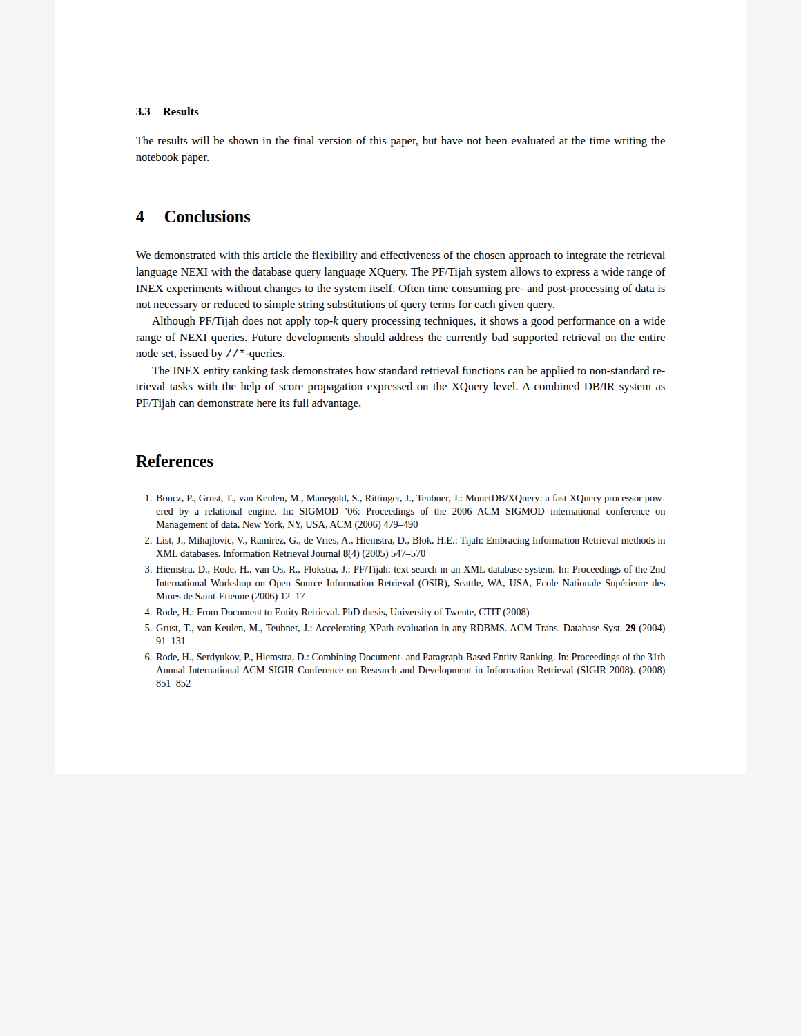3.3 Results
The results will be shown in the final version of this paper, but have not been evaluated at the time writing the notebook paper.
4 Conclusions
We demonstrated with this article the flexibility and effectiveness of the chosen approach to integrate the retrieval language NEXI with the database query language XQuery. The PF/Tijah system allows to express a wide range of INEX experiments without changes to the system itself. Often time consuming pre- and post-processing of data is not necessary or reduced to simple string substitutions of query terms for each given query.
Although PF/Tijah does not apply top-k query processing techniques, it shows a good performance on a wide range of NEXI queries. Future developments should address the currently bad supported retrieval on the entire node set, issued by //*-queries.
The INEX entity ranking task demonstrates how standard retrieval functions can be applied to non-standard retrieval tasks with the help of score propagation expressed on the XQuery level. A combined DB/IR system as PF/Tijah can demonstrate here its full advantage.
References
Boncz, P., Grust, T., van Keulen, M., Manegold, S., Rittinger, J., Teubner, J.: MonetDB/XQuery: a fast XQuery processor powered by a relational engine. In: SIGMOD ’06: Proceedings of the 2006 ACM SIGMOD international conference on Management of data, New York, NY, USA, ACM (2006) 479–490
List, J., Mihajlovic, V., Ramírez, G., de Vries, A., Hiemstra, D., Blok, H.E.: Tijah: Embracing Information Retrieval methods in XML databases. Information Retrieval Journal 8(4) (2005) 547–570
Hiemstra, D., Rode, H., van Os, R., Flokstra, J.: PF/Tijah: text search in an XML database system. In: Proceedings of the 2nd International Workshop on Open Source Information Retrieval (OSIR), Seattle, WA, USA, Ecole Nationale Supérieure des Mines de Saint-Etienne (2006) 12–17
Rode, H.: From Document to Entity Retrieval. PhD thesis, University of Twente, CTIT (2008)
Grust, T., van Keulen, M., Teubner, J.: Accelerating XPath evaluation in any RDBMS. ACM Trans. Database Syst. 29 (2004) 91–131
Rode, H., Serdyukov, P., Hiemstra, D.: Combining Document- and Paragraph-Based Entity Ranking. In: Proceedings of the 31th Annual International ACM SIGIR Conference on Research and Development in Information Retrieval (SIGIR 2008). (2008) 851–852